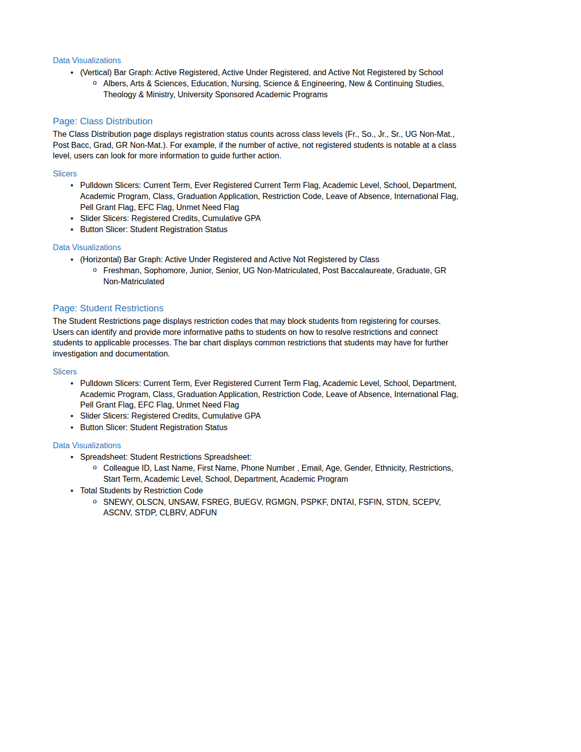Data Visualizations
(Vertical) Bar Graph: Active Registered, Active Under Registered, and Active Not Registered by School
Albers, Arts & Sciences, Education, Nursing, Science & Engineering, New & Continuing Studies, Theology & Ministry, University Sponsored Academic Programs
Page: Class Distribution
The Class Distribution page displays registration status counts across class levels (Fr., So., Jr., Sr., UG Non-Mat., Post Bacc, Grad, GR Non-Mat.). For example, if the number of active, not registered students is notable at a class level, users can look for more information to guide further action.
Slicers
Pulldown Slicers: Current Term, Ever Registered Current Term Flag, Academic Level, School, Department, Academic Program, Class, Graduation Application, Restriction Code, Leave of Absence, International Flag, Pell Grant Flag, EFC Flag, Unmet Need Flag
Slider Slicers: Registered Credits, Cumulative GPA
Button Slicer: Student Registration Status
Data Visualizations
(Horizontal) Bar Graph: Active Under Registered and Active Not Registered by Class
Freshman, Sophomore, Junior, Senior, UG Non-Matriculated, Post Baccalaureate, Graduate, GR Non-Matriculated
Page: Student Restrictions
The Student Restrictions page displays restriction codes that may block students from registering for courses. Users can identify and provide more informative paths to students on how to resolve restrictions and connect students to applicable processes. The bar chart displays common restrictions that students may have for further investigation and documentation.
Slicers
Pulldown Slicers: Current Term, Ever Registered Current Term Flag, Academic Level, School, Department, Academic Program, Class, Graduation Application, Restriction Code, Leave of Absence, International Flag, Pell Grant Flag, EFC Flag, Unmet Need Flag
Slider Slicers: Registered Credits, Cumulative GPA
Button Slicer: Student Registration Status
Data Visualizations
Spreadsheet: Student Restrictions Spreadsheet:
Colleague ID, Last Name, First Name, Phone Number , Email, Age, Gender, Ethnicity, Restrictions, Start Term, Academic Level, School, Department, Academic Program
Total Students by Restriction Code
SNEWY, OLSCN, UNSAW, FSREG, BUEGV, RGMGN, PSPKF, DNTAI, FSFIN, STDN, SCEPV, ASCNV, STDP, CLBRV, ADFUN